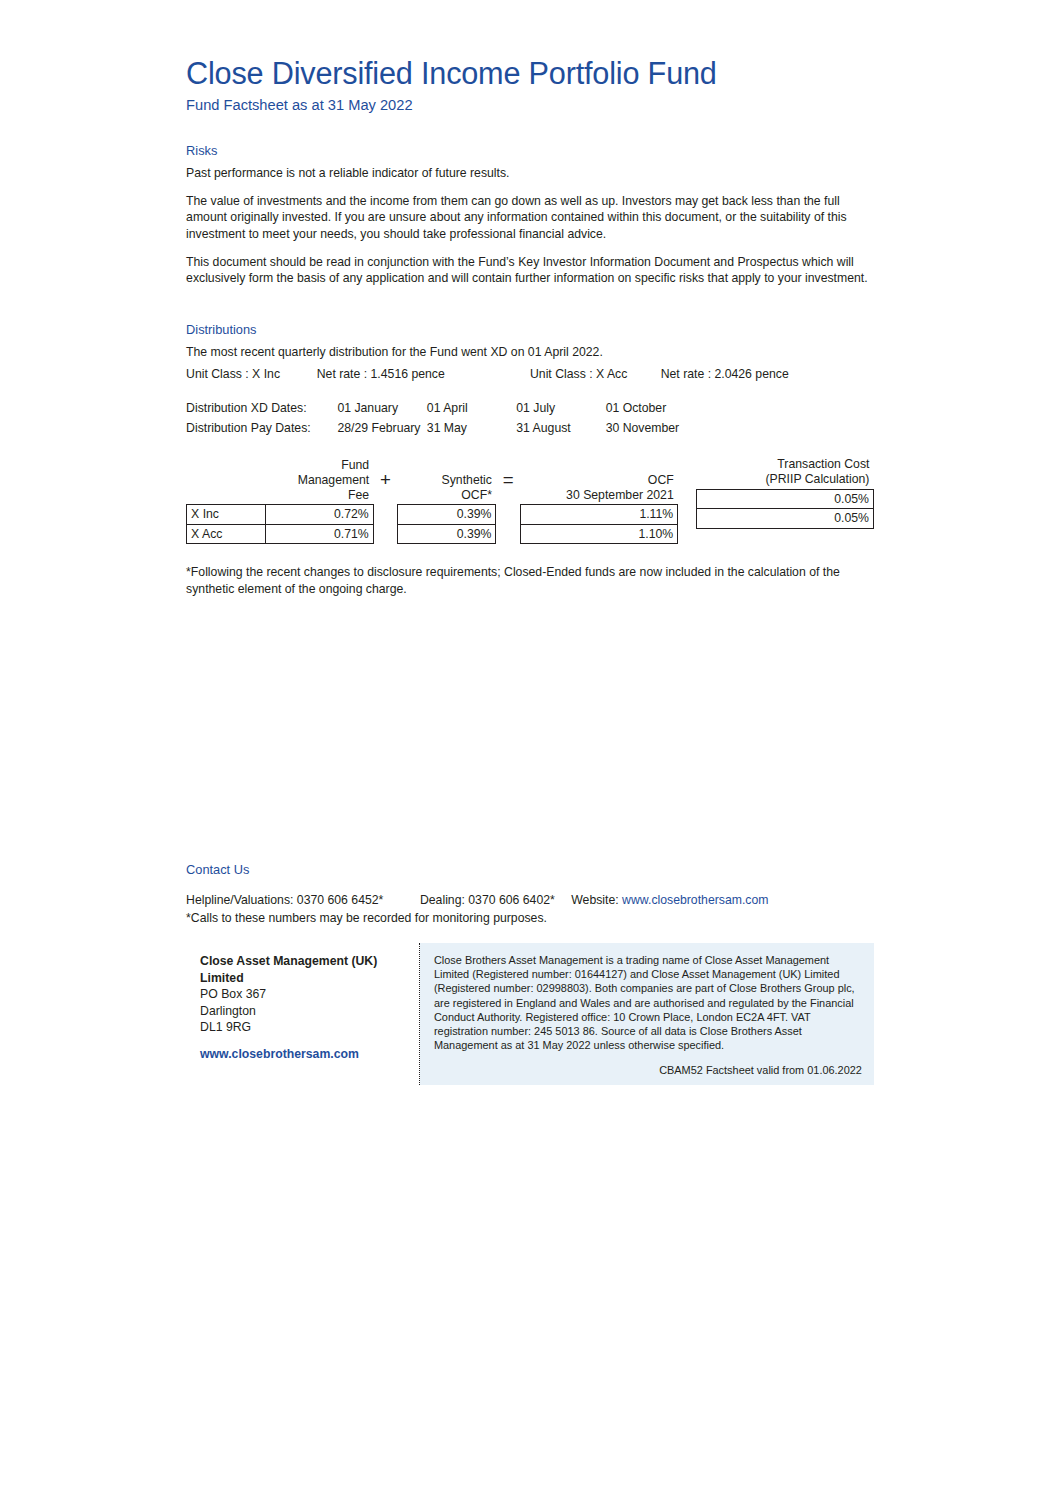Close Diversified Income Portfolio Fund
Fund Factsheet as at 31 May 2022
Risks
Past performance is not a reliable indicator of future results.
The value of investments and the income from them can go down as well as up. Investors may get back less than the full amount originally invested. If you are unsure about any information contained within this document, or the suitability of this investment to meet your needs, you should take professional financial advice.
This document should be read in conjunction with the Fund’s Key Investor Information Document and Prospectus which will exclusively form the basis of any application and will contain further information on specific risks that apply to your investment.
Distributions
The most recent quarterly distribution for the Fund went XD on 01 April 2022.
| Unit Class : X Inc | Net rate : 1.4516 pence | Unit Class : X Acc | Net rate : 2.0426 pence |
| Distribution XD Dates: | 01 January | 01 April | 01 July | 01 October |
| Distribution Pay Dates: | 28/29 February | 31 May | 31 August | 30 November |
| | Fund Management Fee | + | Synthetic OCF* | = | OCF 30 September 2021 |
| --- | --- | --- | --- | --- | --- |
| X Inc | 0.72% | | 0.39% | | 1.11% |
| X Acc | 0.71% | | 0.39% | | 1.10% |
| Transaction Cost (PRIIP Calculation) |
| --- |
| 0.05% |
| 0.05% |
*Following the recent changes to disclosure requirements; Closed-Ended funds are now included in the calculation of the synthetic element of the ongoing charge.
Contact Us
Helpline/Valuations: 0370 606 6452*
Dealing: 0370 606 6402*
Website: www.closebrothersam.com
*Calls to these numbers may be recorded for monitoring purposes.
Close Asset Management (UK) Limited
PO Box 367
Darlington
DL1 9RG www.closebrothersam.com
Close Brothers Asset Management is a trading name of Close Asset Management Limited (Registered number: 01644127) and Close Asset Management (UK) Limited (Registered number: 02998803). Both companies are part of Close Brothers Group plc, are registered in England and Wales and are authorised and regulated by the Financial Conduct Authority. Registered office: 10 Crown Place, London EC2A 4FT. VAT registration number: 245 5013 86. Source of all data is Close Brothers Asset Management as at 31 May 2022 unless otherwise specified.
CBAM52 Factsheet valid from 01.06.2022